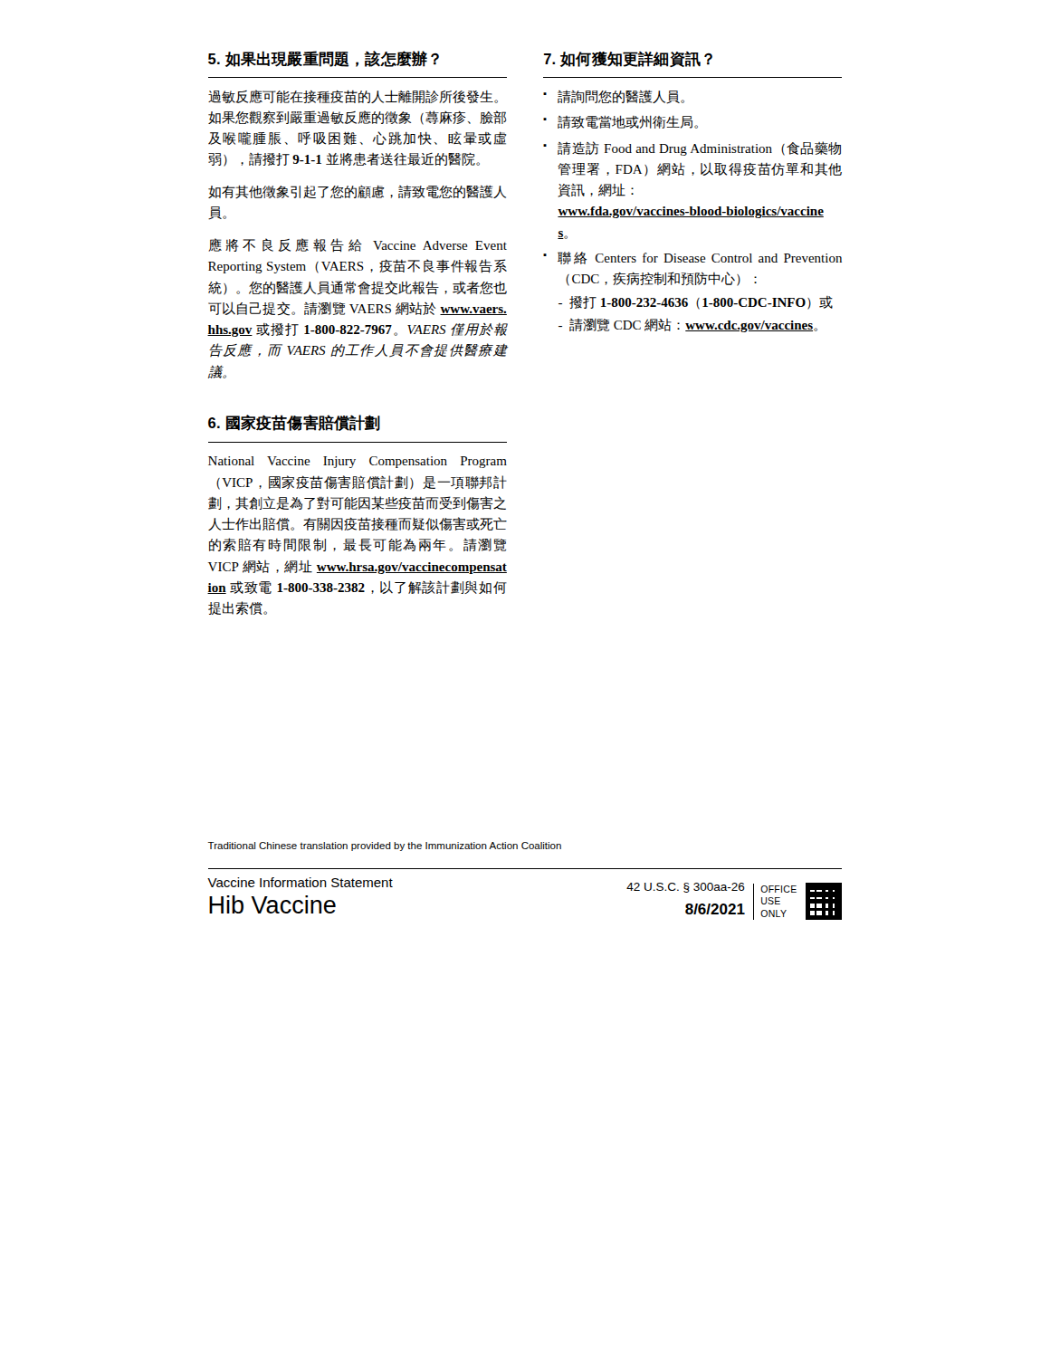5. 如果出現嚴重問題，該怎麼辦？
過敏反應可能在接種疫苗的人士離開診所後發生。如果您觀察到嚴重過敏反應的徵象（蕁麻疹、臉部及喉嚨腫脹、呼吸困難、心跳加快、眩暈或虛弱），請撥打 9-1-1 並將患者送往最近的醫院。
如有其他徵象引起了您的顧慮，請致電您的醫護人員。
應將不良反應報告給 Vaccine Adverse Event Reporting System（VAERS，疫苗不良事件報告系統）。您的醫護人員通常會提交此報告，或者您也可以自己提交。請瀏覽 VAERS 網站於 www.vaers.hhs.gov 或撥打 1-800-822-7967。VAERS 僅用於報告反應，而 VAERS 的工作人員不會提供醫療建議。
6. 國家疫苗傷害賠償計劃
National Vaccine Injury Compensation Program（VICP，國家疫苗傷害賠償計劃）是一項聯邦計劃，其創立是為了對可能因某些疫苗而受到傷害之人士作出賠償。有關因疫苗接種而疑似傷害或死亡的索賠有時間限制，最長可能為兩年。請瀏覽 VICP 網站，網址 www.hrsa.gov/vaccinecompensation 或致電 1-800-338-2382，以了解該計劃與如何提出索償。
7. 如何獲知更詳細資訊？
請詢問您的醫護人員。
請致電當地或州衛生局。
請造訪 Food and Drug Administration（食品藥物管理署，FDA）網站，以取得疫苗仿單和其他資訊，網址：
www.fda.gov/vaccines-blood-biologics/vaccines。
聯絡 Centers for Disease Control and Prevention（CDC，疾病控制和預防中心）：
撥打 1-800-232-4636（1-800-CDC-INFO）或
請瀏覽 CDC 網站：www.cdc.gov/vaccines。
Traditional Chinese translation provided by the Immunization Action Coalition
Vaccine Information Statement
Hib Vaccine
42 U.S.C. § 300aa-26
8/6/2021
OFFICE
USE
ONLY